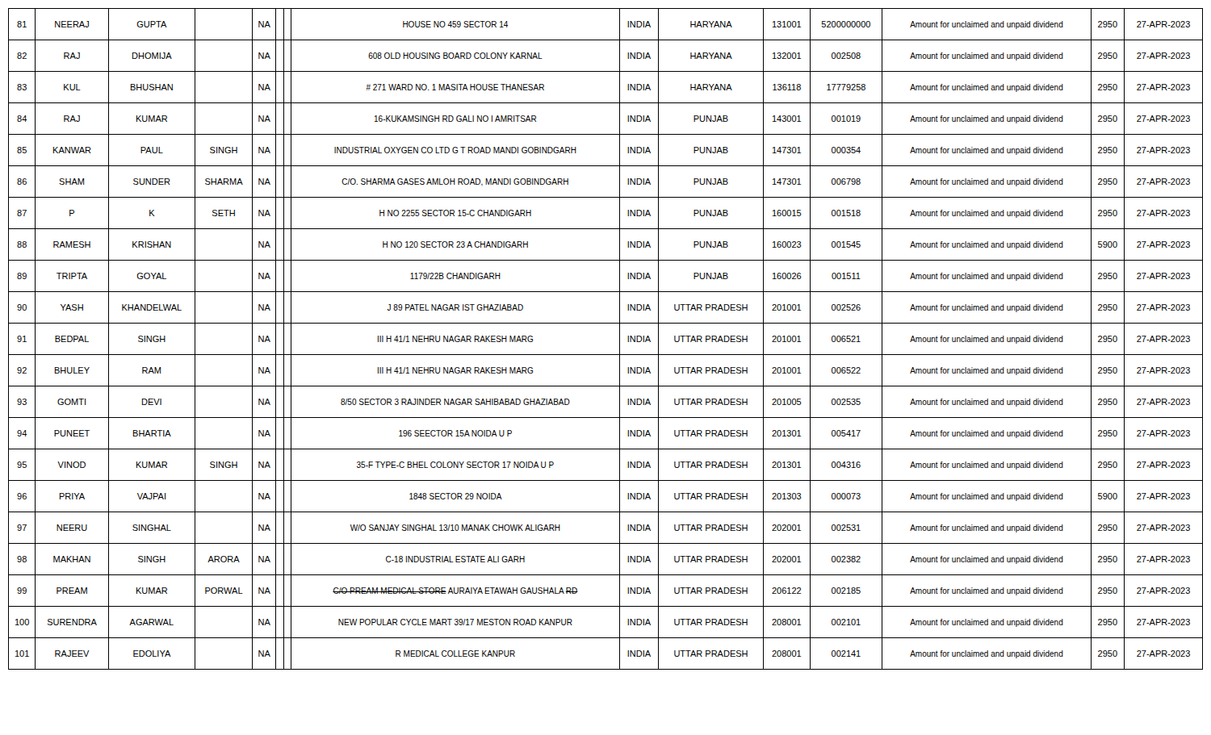| 81 | NEERAJ | GUPTA | | NA | | | HOUSE NO 459 SECTOR 14 | INDIA | HARYANA | 131001 | 5200000000 | Amount for unclaimed and unpaid dividend | 2950 | 27-APR-2023 |
| 82 | RAJ | DHOMIJA | | NA | | | 608 OLD HOUSING BOARD COLONY KARNAL | INDIA | HARYANA | 132001 | 002508 | Amount for unclaimed and unpaid dividend | 2950 | 27-APR-2023 |
| 83 | KUL | BHUSHAN | | NA | | | # 271 WARD NO. 1 MASITA HOUSE THANESAR | INDIA | HARYANA | 136118 | 17779258 | Amount for unclaimed and unpaid dividend | 2950 | 27-APR-2023 |
| 84 | RAJ | KUMAR | | NA | | | 16-KUKAMSINGH RD GALI NO I AMRITSAR | INDIA | PUNJAB | 143001 | 001019 | Amount for unclaimed and unpaid dividend | 2950 | 27-APR-2023 |
| 85 | KANWAR | PAUL | SINGH | NA | | | INDUSTRIAL OXYGEN CO LTD G T ROAD MANDI GOBINDGARH | INDIA | PUNJAB | 147301 | 000354 | Amount for unclaimed and unpaid dividend | 2950 | 27-APR-2023 |
| 86 | SHAM | SUNDER | SHARMA | NA | | | C/O. SHARMA GASES AMLOH ROAD, MANDI GOBINDGARH | INDIA | PUNJAB | 147301 | 006798 | Amount for unclaimed and unpaid dividend | 2950 | 27-APR-2023 |
| 87 | P | K | SETH | NA | | | H NO 2255 SECTOR 15-C CHANDIGARH | INDIA | PUNJAB | 160015 | 001518 | Amount for unclaimed and unpaid dividend | 2950 | 27-APR-2023 |
| 88 | RAMESH | KRISHAN | | NA | | | H NO 120 SECTOR 23 A CHANDIGARH | INDIA | PUNJAB | 160023 | 001545 | Amount for unclaimed and unpaid dividend | 5900 | 27-APR-2023 |
| 89 | TRIPTA | GOYAL | | NA | | | 1179/22B CHANDIGARH | INDIA | PUNJAB | 160026 | 001511 | Amount for unclaimed and unpaid dividend | 2950 | 27-APR-2023 |
| 90 | YASH | KHANDELWAL | | NA | | | J 89 PATEL NAGAR IST GHAZIABAD | INDIA | UTTAR PRADESH | 201001 | 002526 | Amount for unclaimed and unpaid dividend | 2950 | 27-APR-2023 |
| 91 | BEDPAL | SINGH | | NA | | | III H 41/1 NEHRU NAGAR RAKESH MARG | INDIA | UTTAR PRADESH | 201001 | 006521 | Amount for unclaimed and unpaid dividend | 2950 | 27-APR-2023 |
| 92 | BHULEY | RAM | | NA | | | III H 41/1 NEHRU NAGAR RAKESH MARG | INDIA | UTTAR PRADESH | 201001 | 006522 | Amount for unclaimed and unpaid dividend | 2950 | 27-APR-2023 |
| 93 | GOMTI | DEVI | | NA | | | 8/50 SECTOR 3 RAJINDER NAGAR SAHIBABAD GHAZIABAD | INDIA | UTTAR PRADESH | 201005 | 002535 | Amount for unclaimed and unpaid dividend | 2950 | 27-APR-2023 |
| 94 | PUNEET | BHARTIA | | NA | | | 196 SEECTOR 15A NOIDA U P | INDIA | UTTAR PRADESH | 201301 | 005417 | Amount for unclaimed and unpaid dividend | 2950 | 27-APR-2023 |
| 95 | VINOD | KUMAR | SINGH | NA | | | 35-F TYPE-C BHEL COLONY SECTOR 17 NOIDA U P | INDIA | UTTAR PRADESH | 201301 | 004316 | Amount for unclaimed and unpaid dividend | 2950 | 27-APR-2023 |
| 96 | PRIYA | VAJPAI | | NA | | | 1848 SECTOR 29 NOIDA | INDIA | UTTAR PRADESH | 201303 | 000073 | Amount for unclaimed and unpaid dividend | 5900 | 27-APR-2023 |
| 97 | NEERU | SINGHAL | | NA | | | W/O SANJAY SINGHAL 13/10 MANAK CHOWK ALIGARH | INDIA | UTTAR PRADESH | 202001 | 002531 | Amount for unclaimed and unpaid dividend | 2950 | 27-APR-2023 |
| 98 | MAKHAN | SINGH | ARORA | NA | | | C-18 INDUSTRIAL ESTATE ALI GARH | INDIA | UTTAR PRADESH | 202001 | 002382 | Amount for unclaimed and unpaid dividend | 2950 | 27-APR-2023 |
| 99 | PREAM | KUMAR | PORWAL | NA | | | C/O PREAM MEDICAL STORE AURAIYA ETAWAH GAUSHALA RD | INDIA | UTTAR PRADESH | 206122 | 002185 | Amount for unclaimed and unpaid dividend | 2950 | 27-APR-2023 |
| 100 | SURENDRA | AGARWAL | | NA | | | NEW POPULAR CYCLE MART 39/17 MESTON ROAD KANPUR | INDIA | UTTAR PRADESH | 208001 | 002101 | Amount for unclaimed and unpaid dividend | 2950 | 27-APR-2023 |
| 101 | RAJEEV | EDOLIYA | | NA | | | R MEDICAL COLLEGE KANPUR | INDIA | UTTAR PRADESH | 208001 | 002141 | Amount for unclaimed and unpaid dividend | 2950 | 27-APR-2023 |